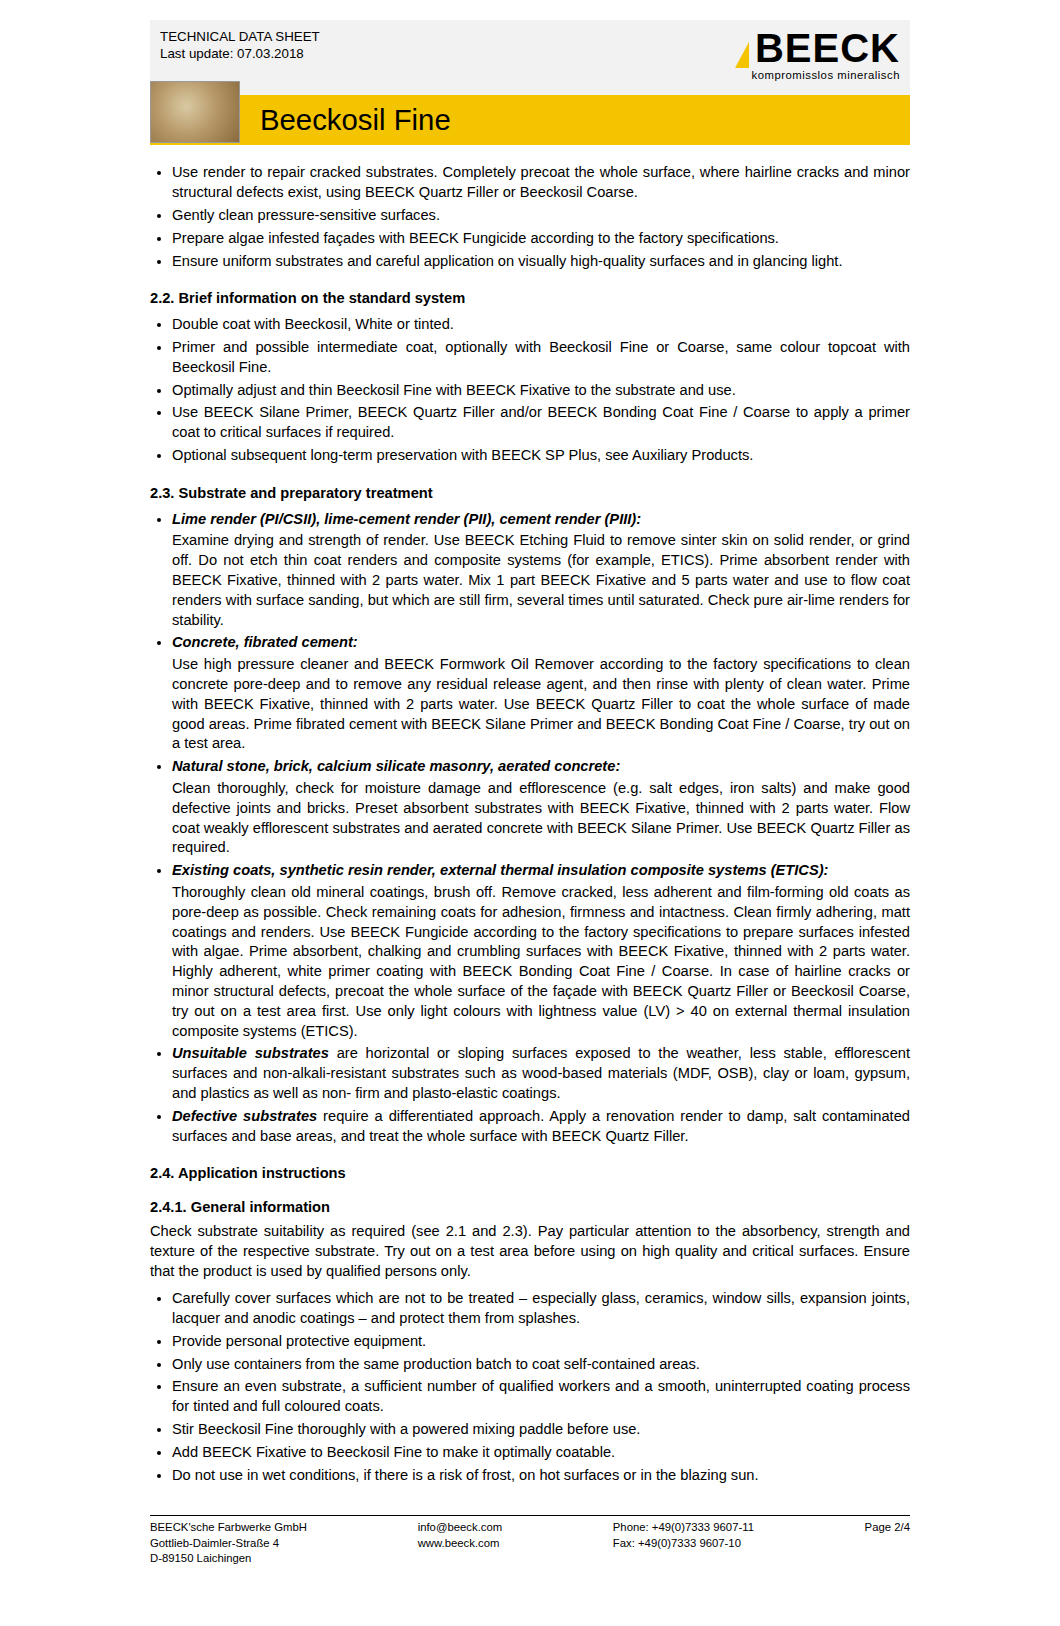TECHNICAL DATA SHEET
Last update: 07.03.2018
BEECK
kompromisslos mineralisch
Beeckosil Fine
Use render to repair cracked substrates. Completely precoat the whole surface, where hairline cracks and minor structural defects exist, using BEECK Quartz Filler or Beeckosil Coarse.
Gently clean pressure-sensitive surfaces.
Prepare algae infested façades with BEECK Fungicide according to the factory specifications.
Ensure uniform substrates and careful application on visually high-quality surfaces and in glancing light.
2.2. Brief information on the standard system
Double coat with Beeckosil, White or tinted.
Primer and possible intermediate coat, optionally with Beeckosil Fine or Coarse, same colour topcoat with Beeckosil Fine.
Optimally adjust and thin Beeckosil Fine with BEECK Fixative to the substrate and use.
Use BEECK Silane Primer, BEECK Quartz Filler and/or BEECK Bonding Coat Fine / Coarse to apply a primer coat to critical surfaces if required.
Optional subsequent long-term preservation with BEECK SP Plus, see Auxiliary Products.
2.3. Substrate and preparatory treatment
Lime render (PI/CSII), lime-cement render (PII), cement render (PIII): Examine drying and strength of render. Use BEECK Etching Fluid to remove sinter skin on solid render, or grind off. Do not etch thin coat renders and composite systems (for example, ETICS). Prime absorbent render with BEECK Fixative, thinned with 2 parts water. Mix 1 part BEECK Fixative and 5 parts water and use to flow coat renders with surface sanding, but which are still firm, several times until saturated. Check pure air-lime renders for stability.
Concrete, fibrated cement: Use high pressure cleaner and BEECK Formwork Oil Remover according to the factory specifications to clean concrete pore-deep and to remove any residual release agent, and then rinse with plenty of clean water. Prime with BEECK Fixative, thinned with 2 parts water. Use BEECK Quartz Filler to coat the whole surface of made good areas. Prime fibrated cement with BEECK Silane Primer and BEECK Bonding Coat Fine / Coarse, try out on a test area.
Natural stone, brick, calcium silicate masonry, aerated concrete: Clean thoroughly, check for moisture damage and efflorescence (e.g. salt edges, iron salts) and make good defective joints and bricks. Preset absorbent substrates with BEECK Fixative, thinned with 2 parts water. Flow coat weakly efflorescent substrates and aerated concrete with BEECK Silane Primer. Use BEECK Quartz Filler as required.
Existing coats, synthetic resin render, external thermal insulation composite systems (ETICS): Thoroughly clean old mineral coatings, brush off. Remove cracked, less adherent and film-forming old coats as pore-deep as possible. Check remaining coats for adhesion, firmness and intactness. Clean firmly adhering, matt coatings and renders. Use BEECK Fungicide according to the factory specifications to prepare surfaces infested with algae. Prime absorbent, chalking and crumbling surfaces with BEECK Fixative, thinned with 2 parts water. Highly adherent, white primer coating with BEECK Bonding Coat Fine / Coarse. In case of hairline cracks or minor structural defects, precoat the whole surface of the façade with BEECK Quartz Filler or Beeckosil Coarse, try out on a test area first. Use only light colours with lightness value (LV) > 40 on external thermal insulation composite systems (ETICS).
Unsuitable substrates are horizontal or sloping surfaces exposed to the weather, less stable, efflorescent surfaces and non-alkali-resistant substrates such as wood-based materials (MDF, OSB), clay or loam, gypsum, and plastics as well as non- firm and plasto-elastic coatings.
Defective substrates require a differentiated approach. Apply a renovation render to damp, salt contaminated surfaces and base areas, and treat the whole surface with BEECK Quartz Filler.
2.4. Application instructions
2.4.1. General information
Check substrate suitability as required (see 2.1 and 2.3). Pay particular attention to the absorbency, strength and texture of the respective substrate. Try out on a test area before using on high quality and critical surfaces. Ensure that the product is used by qualified persons only.
Carefully cover surfaces which are not to be treated – especially glass, ceramics, window sills, expansion joints, lacquer and anodic coatings – and protect them from splashes.
Provide personal protective equipment.
Only use containers from the same production batch to coat self-contained areas.
Ensure an even substrate, a sufficient number of qualified workers and a smooth, uninterrupted coating process for tinted and full coloured coats.
Stir Beeckosil Fine thoroughly with a powered mixing paddle before use.
Add BEECK Fixative to Beeckosil Fine to make it optimally coatable.
Do not use in wet conditions, if there is a risk of frost, on hot surfaces or in the blazing sun.
BEECK'sche Farbwerke GmbH
Gottlieb-Daimler-Straße 4
D-89150 Laichingen
info@beeck.com
www.beeck.com
Phone: +49(0)7333 9607-11
Fax: +49(0)7333 9607-10
Page 2/4